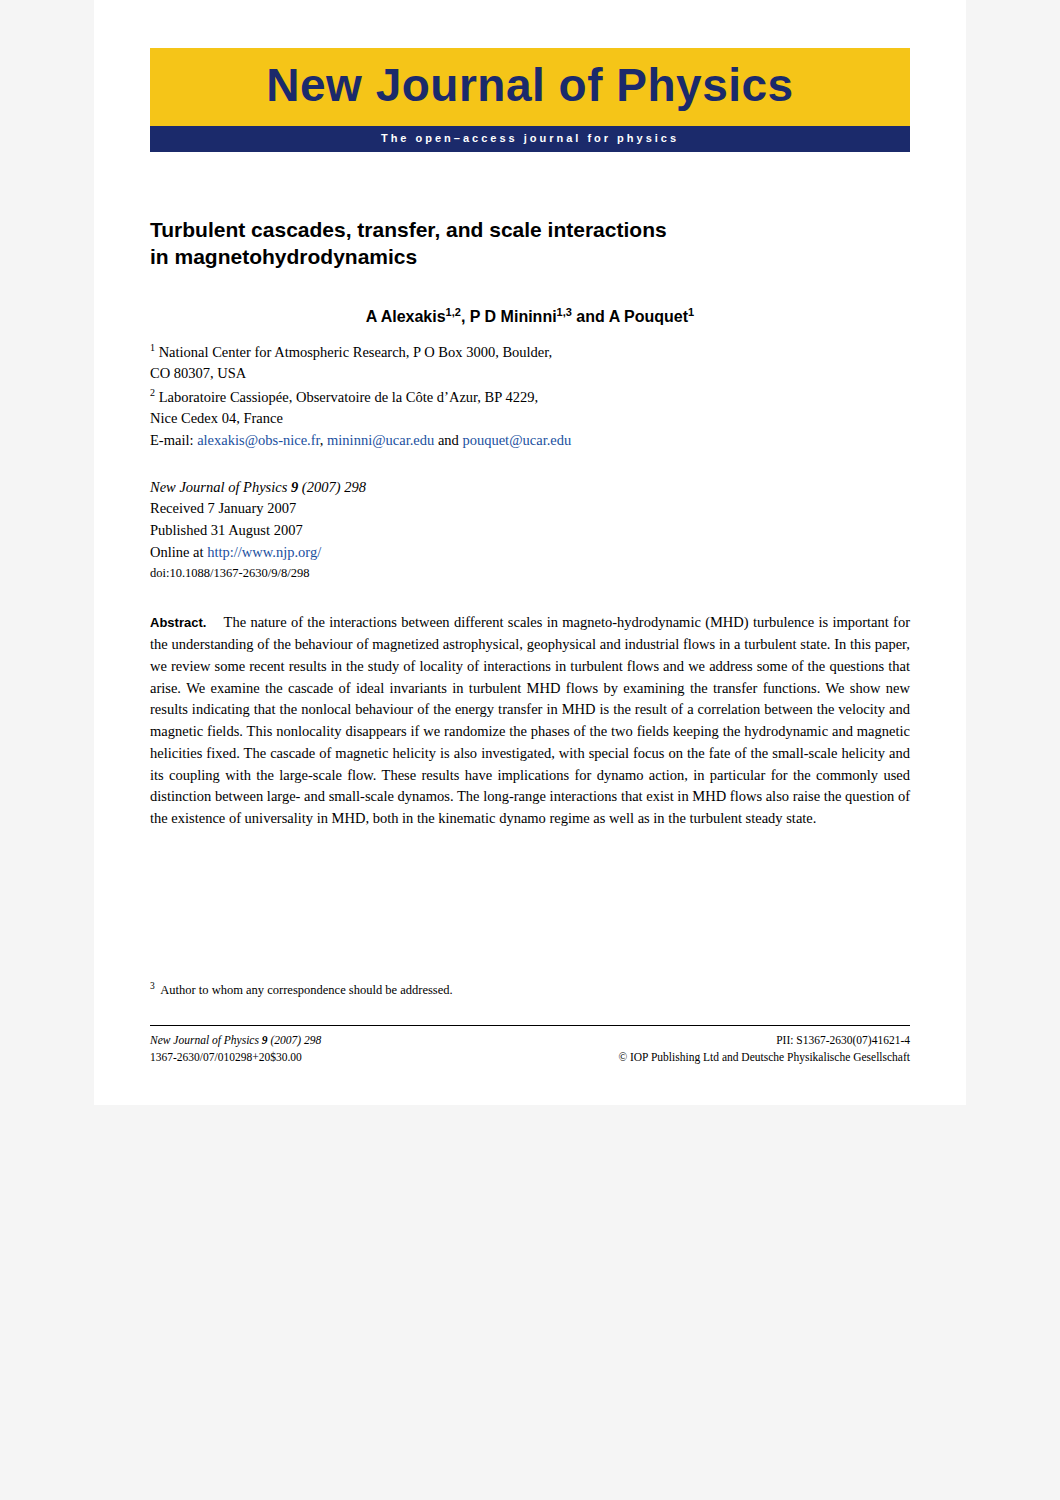New Journal of Physics
The open–access journal for physics
Turbulent cascades, transfer, and scale interactions
in magnetohydrodynamics
A Alexakis1,2, P D Mininni1,3 and A Pouquet1
1 National Center for Atmospheric Research, P O Box 3000, Boulder,
CO 80307, USA
2 Laboratoire Cassiopée, Observatoire de la Côte d’Azur, BP 4229,
Nice Cedex 04, France
E-mail: alexakis@obs-nice.fr, mininni@ucar.edu and pouquet@ucar.edu
New Journal of Physics 9 (2007) 298
Received 7 January 2007
Published 31 August 2007
Online at http://www.njp.org/
doi:10.1088/1367-2630/9/8/298
Abstract. The nature of the interactions between different scales in magneto-hydrodynamic (MHD) turbulence is important for the understanding of the behaviour of magnetized astrophysical, geophysical and industrial flows in a turbulent state. In this paper, we review some recent results in the study of locality of interactions in turbulent flows and we address some of the questions that arise. We examine the cascade of ideal invariants in turbulent MHD flows by examining the transfer functions. We show new results indicating that the nonlocal behaviour of the energy transfer in MHD is the result of a correlation between the velocity and magnetic fields. This nonlocality disappears if we randomize the phases of the two fields keeping the hydrodynamic and magnetic helicities fixed. The cascade of magnetic helicity is also investigated, with special focus on the fate of the small-scale helicity and its coupling with the large-scale flow. These results have implications for dynamo action, in particular for the commonly used distinction between large- and small-scale dynamos. The long-range interactions that exist in MHD flows also raise the question of the existence of universality in MHD, both in the kinematic dynamo regime as well as in the turbulent steady state.
3 Author to whom any correspondence should be addressed.
New Journal of Physics 9 (2007) 298
1367-2630/07/010298+20$30.00
PII: S1367-2630(07)41621-4
© IOP Publishing Ltd and Deutsche Physikalische Gesellschaft